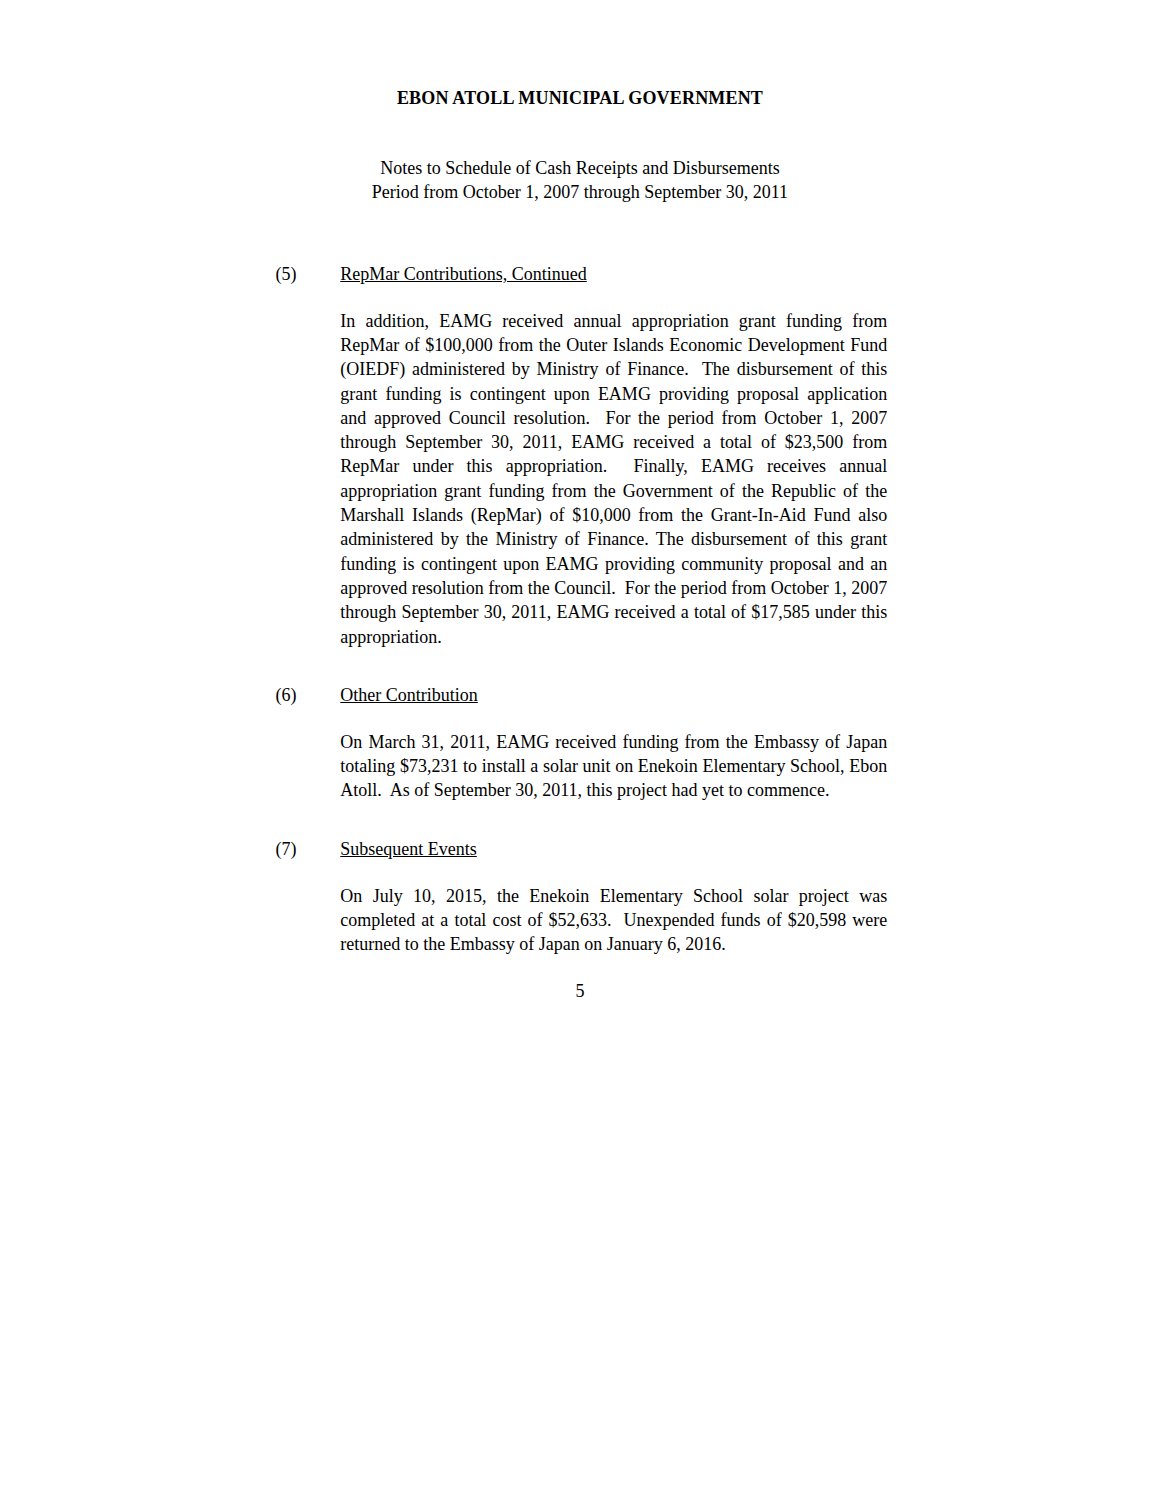EBON ATOLL MUNICIPAL GOVERNMENT
Notes to Schedule of Cash Receipts and Disbursements
Period from October 1, 2007 through September 30, 2011
(5) RepMar Contributions, Continued
In addition, EAMG received annual appropriation grant funding from RepMar of $100,000 from the Outer Islands Economic Development Fund (OIEDF) administered by Ministry of Finance. The disbursement of this grant funding is contingent upon EAMG providing proposal application and approved Council resolution. For the period from October 1, 2007 through September 30, 2011, EAMG received a total of $23,500 from RepMar under this appropriation. Finally, EAMG receives annual appropriation grant funding from the Government of the Republic of the Marshall Islands (RepMar) of $10,000 from the Grant-In-Aid Fund also administered by the Ministry of Finance. The disbursement of this grant funding is contingent upon EAMG providing community proposal and an approved resolution from the Council. For the period from October 1, 2007 through September 30, 2011, EAMG received a total of $17,585 under this appropriation.
(6) Other Contribution
On March 31, 2011, EAMG received funding from the Embassy of Japan totaling $73,231 to install a solar unit on Enekoin Elementary School, Ebon Atoll. As of September 30, 2011, this project had yet to commence.
(7) Subsequent Events
On July 10, 2015, the Enekoin Elementary School solar project was completed at a total cost of $52,633. Unexpended funds of $20,598 were returned to the Embassy of Japan on January 6, 2016.
5